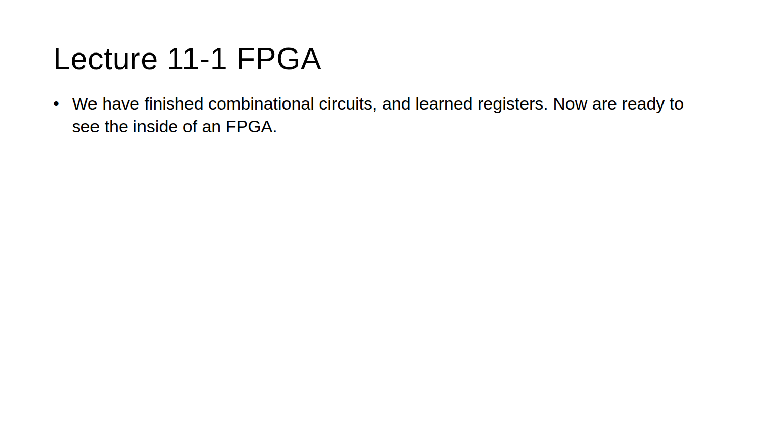Lecture 11-1 FPGA
We have finished combinational circuits, and learned registers. Now are ready to see the inside of an FPGA.